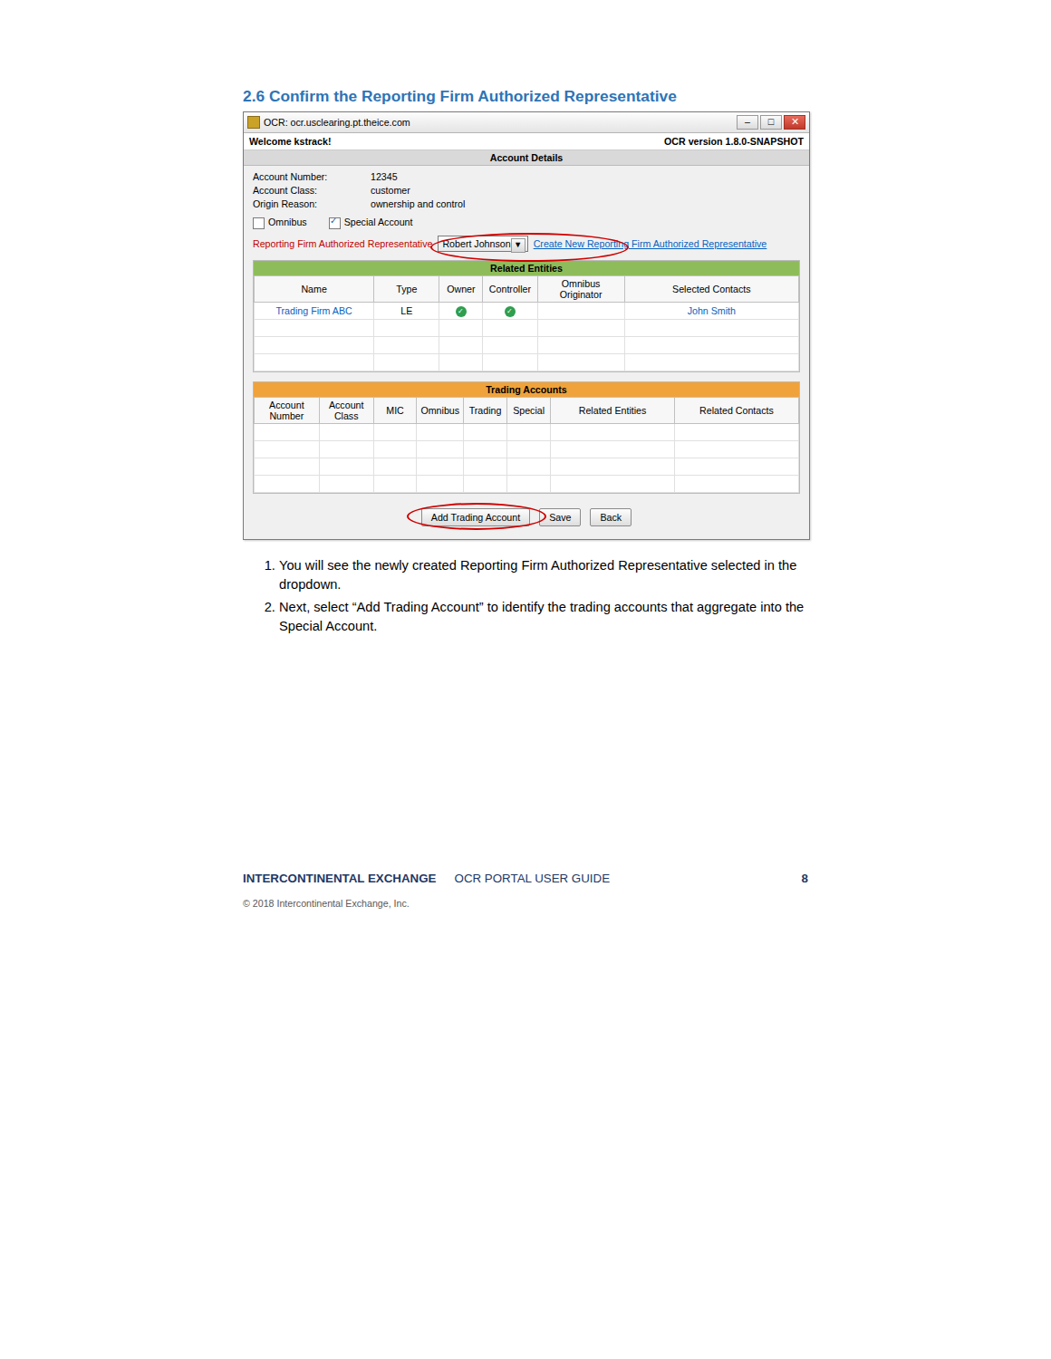2.6 Confirm the Reporting Firm Authorized Representative
OCR: ocr.usclearing.pt.theice.com
–□✕
Welcome kstrack! OCR version 1.8.0-SNAPSHOT
Account Details
Account Number:
12345
Account Class:
customer
Origin Reason:
ownership and control
Omnibus Special Account
Reporting Firm Authorized Representative Robert Johnson▼ Create New Reporting Firm Authorized Representative
Related Entities
| Name | Type | Owner | Controller | Omnibus Originator | Selected Contacts |
| --- | --- | --- | --- | --- | --- |
| Trading Firm ABC | LE | ✓ | ✓ | | John Smith |
Trading Accounts
| Account Number | Account Class | MIC | Omnibus | Trading | Special | Related Entities | Related Contacts |
| --- | --- | --- | --- | --- | --- | --- | --- |
Add Trading Account Save Back
You will see the newly created Reporting Firm Authorized Representative selected in the dropdown.
Next, select “Add Trading Account” to identify the trading accounts that aggregate into the Special Account.
INTERCONTINENTAL EXCHANGEOCR PORTAL USER GUIDE 8
© 2018 Intercontinental Exchange, Inc.